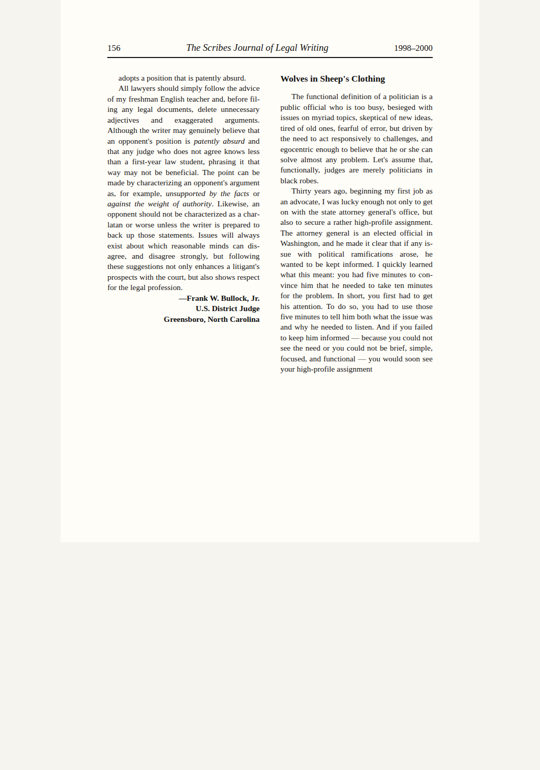156 The Scribes Journal of Legal Writing 1998–2000
adopts a position that is patently absurd.
All lawyers should simply follow the advice of my freshman English teacher and, before filing any legal documents, delete unnecessary adjectives and exaggerated arguments. Although the writer may genuinely believe that an opponent's position is patently absurd and that any judge who does not agree knows less than a first-year law student, phrasing it that way may not be beneficial. The point can be made by characterizing an opponent's argument as, for example, unsupported by the facts or against the weight of authority. Likewise, an opponent should not be characterized as a charlatan or worse unless the writer is prepared to back up those statements. Issues will always exist about which reasonable minds can disagree, and disagree strongly, but following these suggestions not only enhances a litigant's prospects with the court, but also shows respect for the legal profession.
—Frank W. Bullock, Jr.
U.S. District Judge
Greensboro, North Carolina
Wolves in Sheep's Clothing
The functional definition of a politician is a public official who is too busy, besieged with issues on myriad topics, skeptical of new ideas, tired of old ones, fearful of error, but driven by the need to act responsively to challenges, and egocentric enough to believe that he or she can solve almost any problem. Let's assume that, functionally, judges are merely politicians in black robes.
Thirty years ago, beginning my first job as an advocate, I was lucky enough not only to get on with the state attorney general's office, but also to secure a rather high-profile assignment. The attorney general is an elected official in Washington, and he made it clear that if any issue with political ramifications arose, he wanted to be kept informed. I quickly learned what this meant: you had five minutes to convince him that he needed to take ten minutes for the problem. In short, you first had to get his attention. To do so, you had to use those five minutes to tell him both what the issue was and why he needed to listen. And if you failed to keep him informed — because you could not see the need or you could not be brief, simple, focused, and functional — you would soon see your high-profile assignment